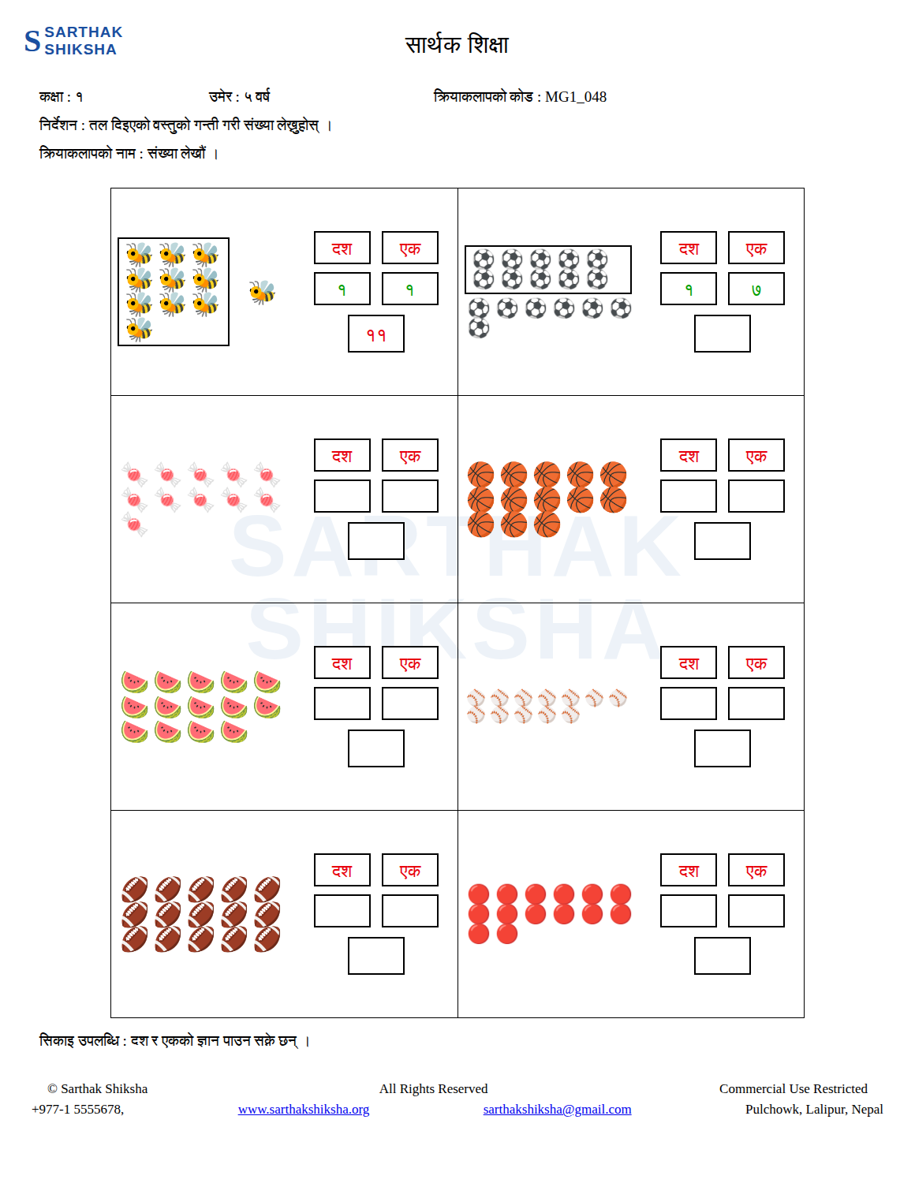SSARTHAK SHIKSHA
सार्थक शिक्षा
कक्षा : १ उमेर : ५ वर्ष क्रियाकलापको कोड : MG1_048
निर्देशन : तल दिइएको वस्तुको गन्ती गरी संख्या लेख्नुहोस् ।
क्रियाकलापको नाम : संख्या लेखौं ।
SARTHAK
SHIKSHA
| 🐝 🐝 🐝 🐝 🐝 🐝 🐝 🐝 🐝 🐝 🐝 दश एक १ १ ११ | ⚽ ⚽ ⚽ ⚽ ⚽ ⚽ ⚽ ⚽ ⚽ ⚽ ⚽ ⚽ ⚽ ⚽ ⚽ ⚽ ⚽ दश एक १ ७ |
| 🍬 🍬 🍬 🍬 🍬 🍬 🍬 🍬 🍬 🍬 🍬 दश एक | 🏀 🏀 🏀 🏀 🏀 🏀 🏀 🏀 🏀 🏀 🏀 🏀 🏀 दश एक |
| 🍉 🍉 🍉 🍉 🍉 🍉 🍉 🍉 🍉 🍉 🍉 🍉 🍉 🍉 दश एक | ⚾ ⚾ ⚾ ⚾ ⚾ ⚾ ⚾ ⚾ ⚾ ⚾ ⚾ ⚾ दश एक |
| 🏈 🏈 🏈 🏈 🏈 🏈 🏈 🏈 🏈 🏈 🏈 🏈 🏈 🏈 🏈 दश एक | 🔴 🔴 🔴 🔴 🔴 🔴 🔴 🔴 🔴 🔴 🔴 🔴 🔴 🔴 दश एक |
सिकाइ उपलब्धि : दश र एकको ज्ञान पाउन सक्ने छन् ।
© Sarthak Shiksha All Rights Reserved Commercial Use Restricted
+977-1 5555678, www.sarthakshiksha.org sarthakshiksha@gmail.com Pulchowk, Lalipur, Nepal